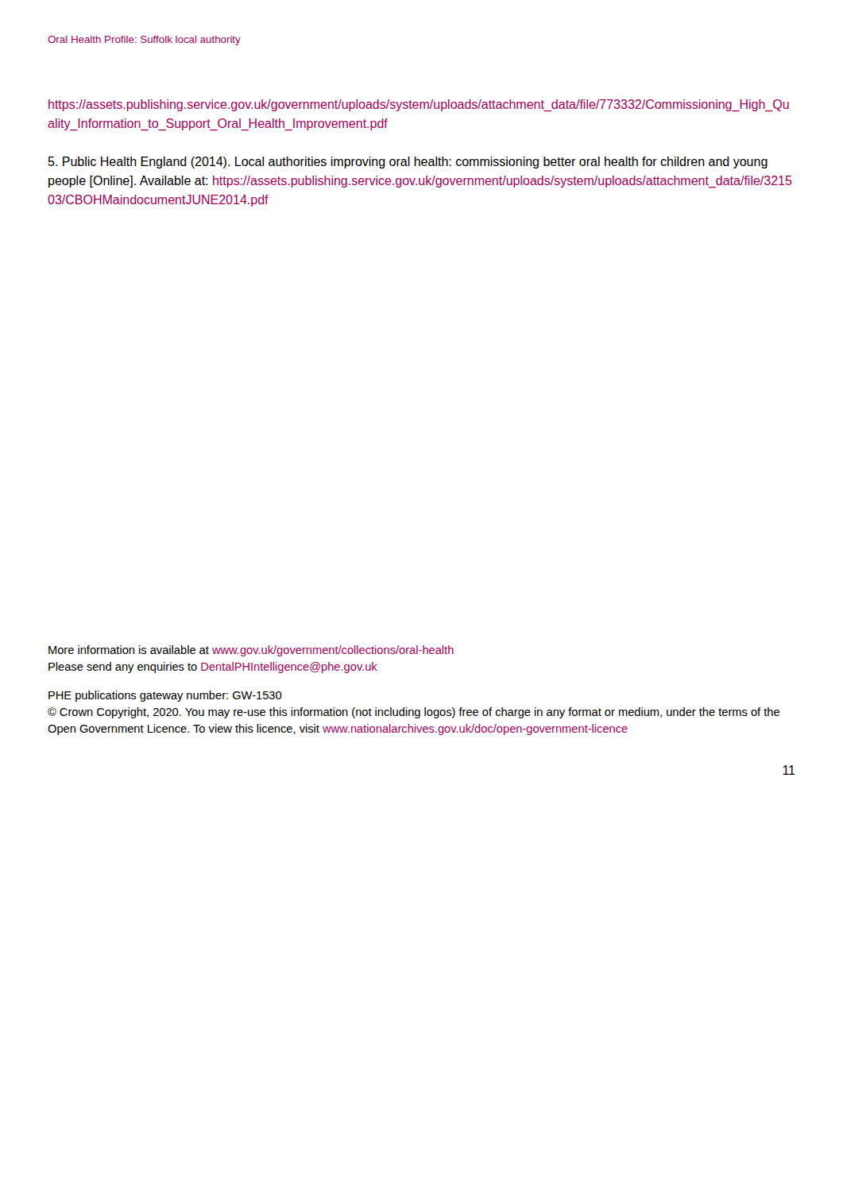Oral Health Profile: Suffolk local authority
https://assets.publishing.service.gov.uk/government/uploads/system/uploads/attachment_data/file/773332/Commissioning_High_Quality_Information_to_Support_Oral_Health_Improvement.pdf
5. Public Health England (2014). Local authorities improving oral health: commissioning better oral health for children and young people [Online]. Available at: https://assets.publishing.service.gov.uk/government/uploads/system/uploads/attachment_data/file/321503/CBOHMaindocumentJUNE2014.pdf
More information is available at www.gov.uk/government/collections/oral-health
Please send any enquiries to DentalPHIntelligence@phe.gov.uk
PHE publications gateway number: GW-1530
© Crown Copyright, 2020. You may re-use this information (not including logos) free of charge in any format or medium, under the terms of the Open Government Licence. To view this licence, visit www.nationalarchives.gov.uk/doc/open-government-licence
11